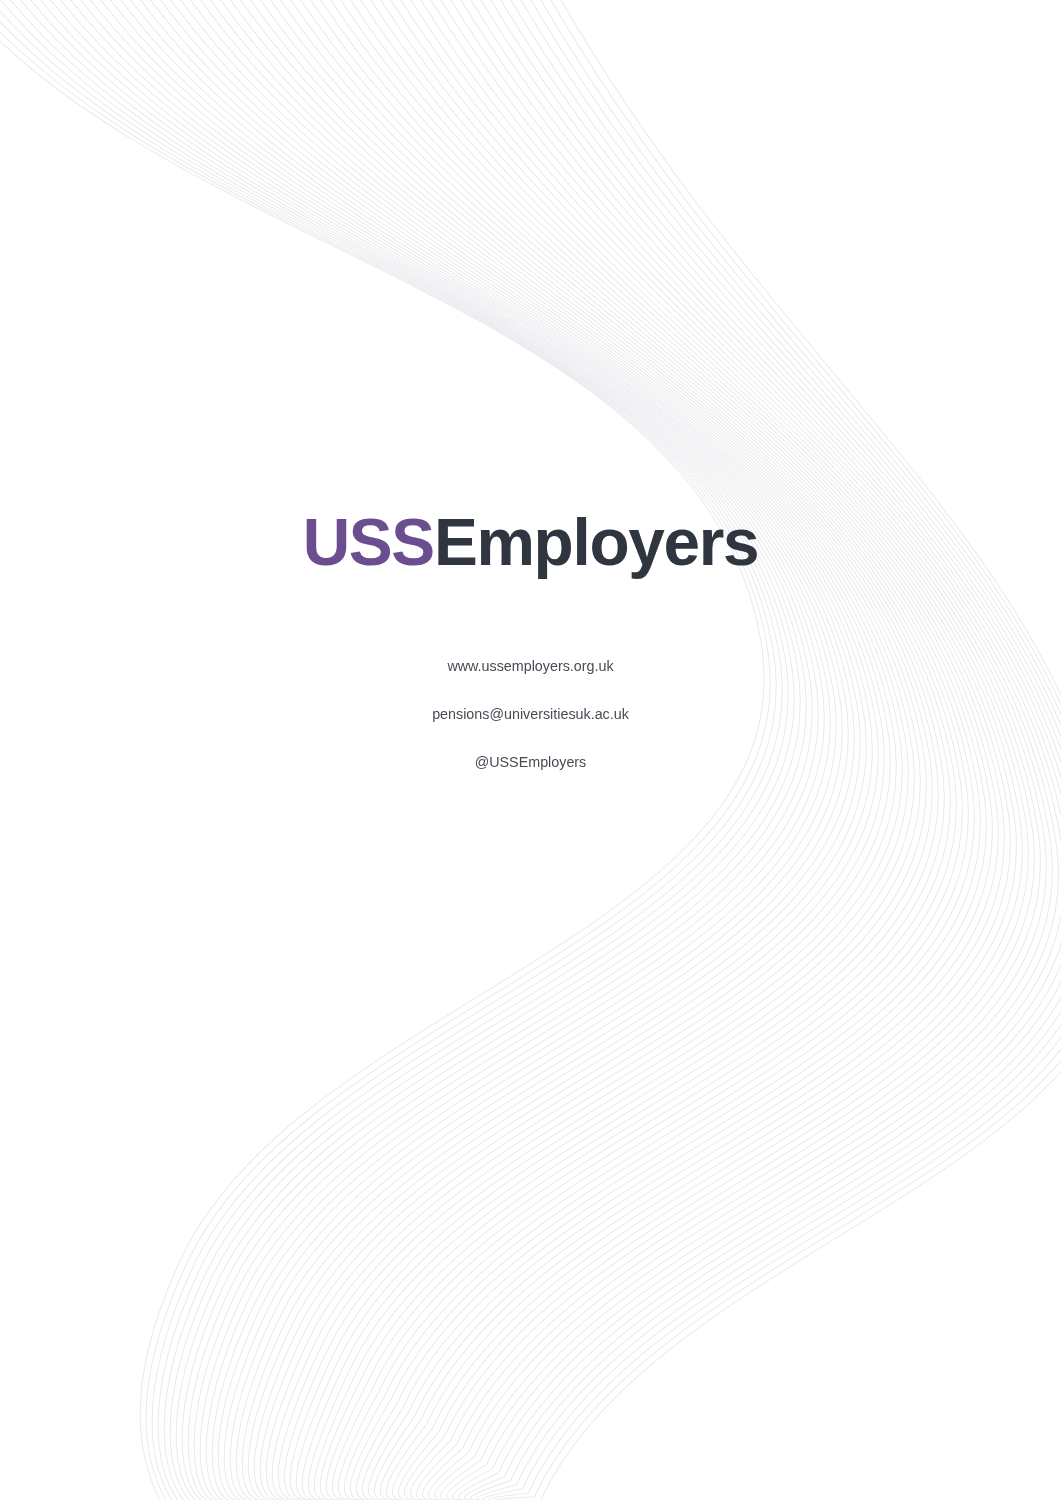USS Employers
www.ussemployers.org.uk
pensions@universitiesuk.ac.uk
@USSEmployers